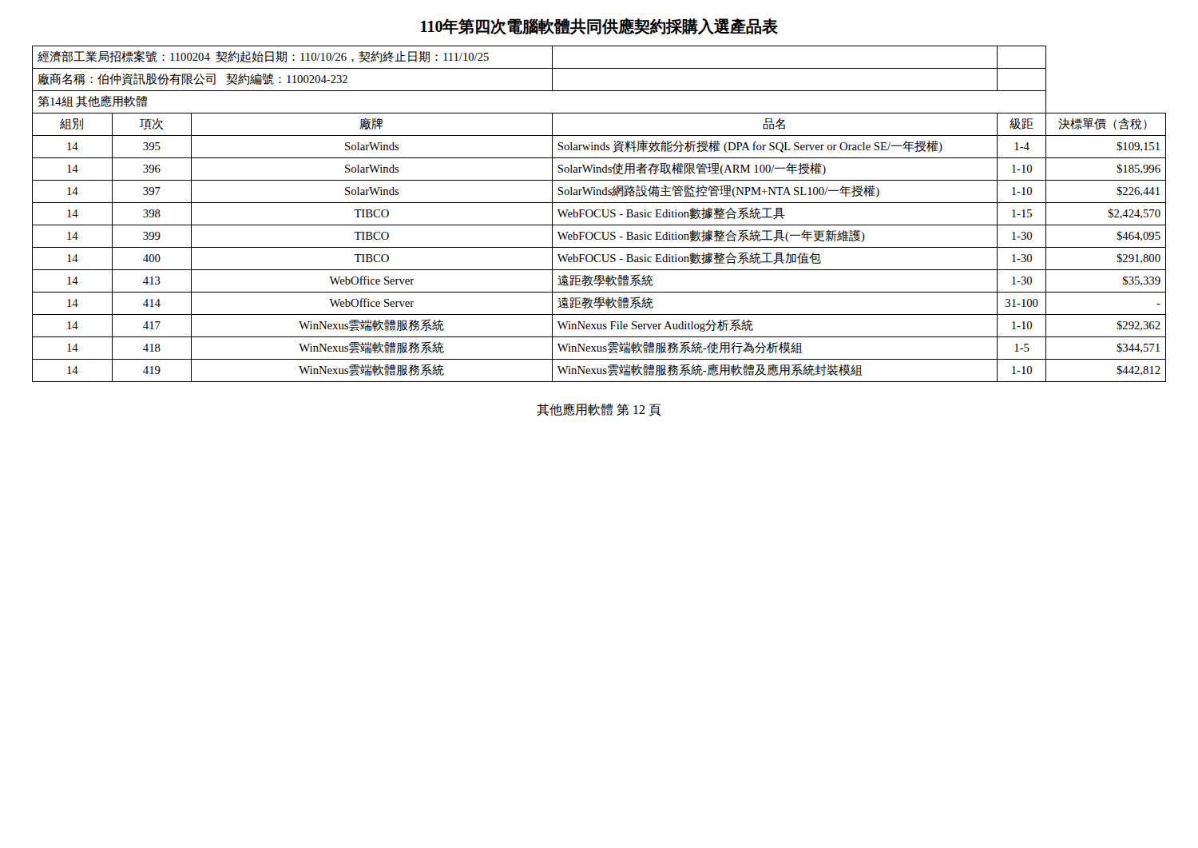110年第四次電腦軟體共同供應契約採購入選產品表
| 經濟部工業局招標案號：1100204 契約起始日期：110/10/26，契約終止日期：111/10/25 | | |
| 廠商名稱：伯仲資訊股份有限公司 契約編號：1100204-232 | | |
| 第14組 其他應用軟體 |
| 組別 | 項次 | 廠牌 | 品名 | 級距 | 決標單價（含稅） |
| 14 | 395 | SolarWinds | Solarwinds 資料庫效能分析授權 (DPA for SQL Server or Oracle SE/一年授權) | 1-4 | $109,151 |
| 14 | 396 | SolarWinds | SolarWinds使用者存取權限管理(ARM 100/一年授權) | 1-10 | $185,996 |
| 14 | 397 | SolarWinds | SolarWinds網路設備主管監控管理(NPM+NTA SL100/一年授權) | 1-10 | $226,441 |
| 14 | 398 | TIBCO | WebFOCUS - Basic Edition數據整合系統工具 | 1-15 | $2,424,570 |
| 14 | 399 | TIBCO | WebFOCUS - Basic Edition數據整合系統工具(一年更新維護) | 1-30 | $464,095 |
| 14 | 400 | TIBCO | WebFOCUS - Basic Edition數據整合系統工具加值包 | 1-30 | $291,800 |
| 14 | 413 | WebOffice Server | 遠距教學軟體系統 | 1-30 | $35,339 |
| 14 | 414 | WebOffice Server | 遠距教學軟體系統 | 31-100 | - |
| 14 | 417 | WinNexus雲端軟體服務系統 | WinNexus File Server Auditlog分析系統 | 1-10 | $292,362 |
| 14 | 418 | WinNexus雲端軟體服務系統 | WinNexus雲端軟體服務系統-使用行為分析模組 | 1-5 | $344,571 |
| 14 | 419 | WinNexus雲端軟體服務系統 | WinNexus雲端軟體服務系統-應用軟體及應用系統封裝模組 | 1-10 | $442,812 |
其他應用軟體 第 12 頁